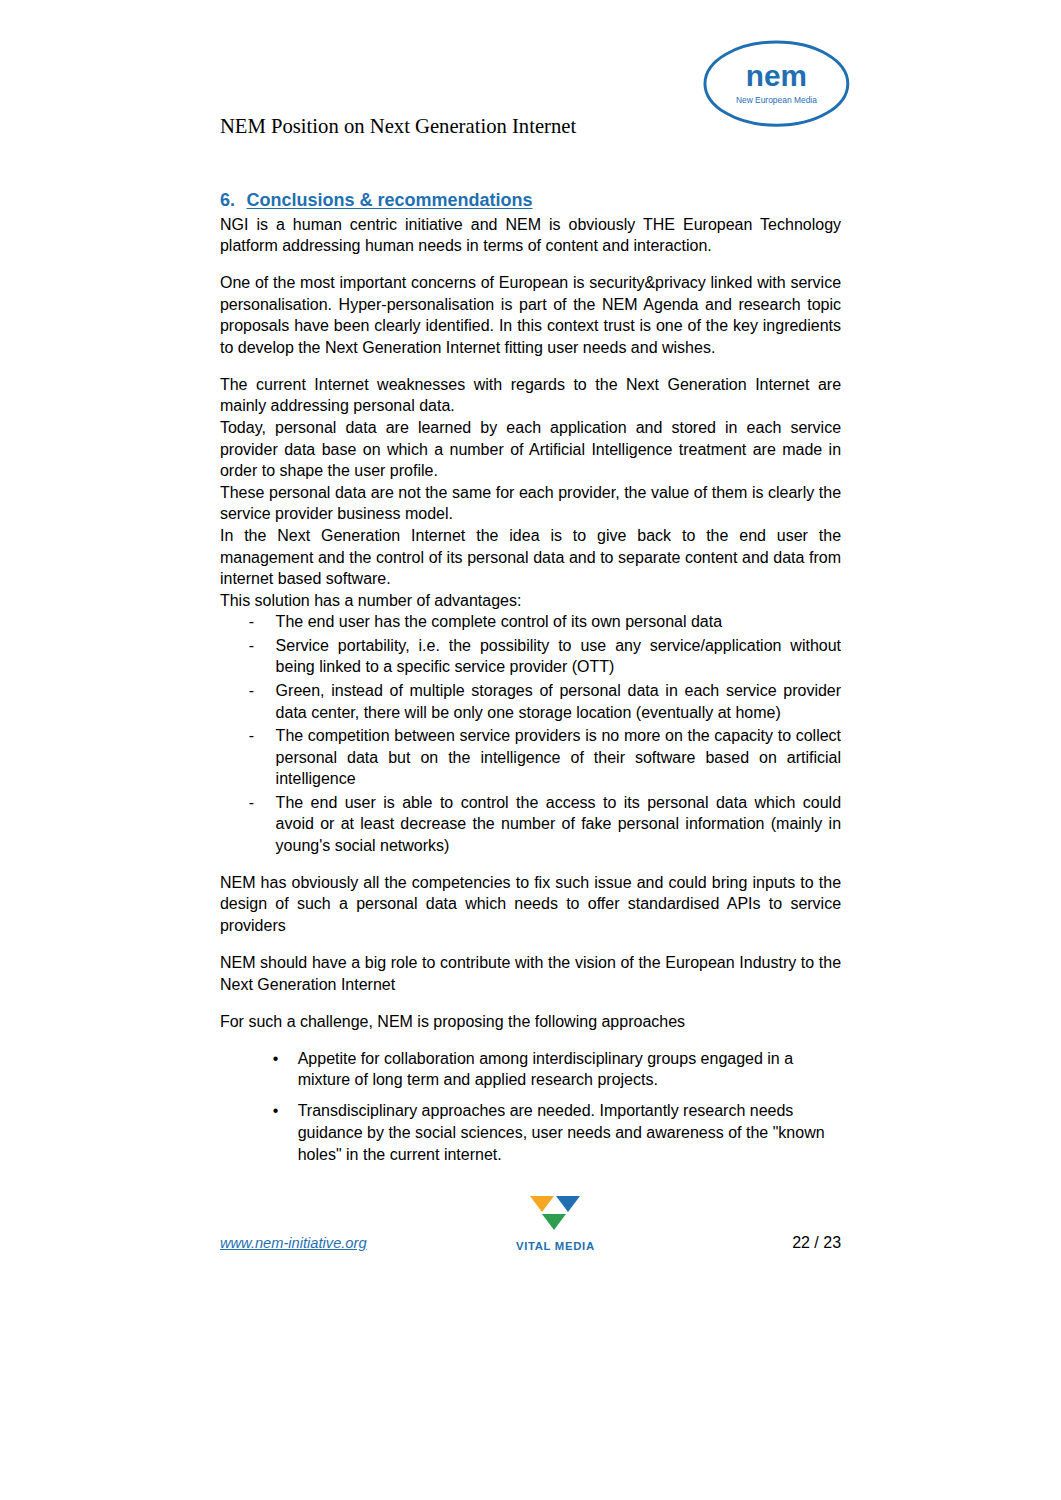nem New European Media
NEM Position on Next Generation Internet
6. Conclusions & recommendations
NGI is a human centric initiative and NEM is obviously THE European Technology platform addressing human needs in terms of content and interaction.
One of the most important concerns of European is security&privacy linked with service personalisation. Hyper-personalisation is part of the NEM Agenda and research topic proposals have been clearly identified. In this context trust is one of the key ingredients to develop the Next Generation Internet fitting user needs and wishes.
The current Internet weaknesses with regards to the Next Generation Internet are mainly addressing personal data.
Today, personal data are learned by each application and stored in each service provider data base on which a number of Artificial Intelligence treatment are made in order to shape the user profile.
These personal data are not the same for each provider, the value of them is clearly the service provider business model.
In the Next Generation Internet the idea is to give back to the end user the management and the control of its personal data and to separate content and data from internet based software.
This solution has a number of advantages:
The end user has the complete control of its own personal data
Service portability, i.e. the possibility to use any service/application without being linked to a specific service provider (OTT)
Green, instead of multiple storages of personal data in each service provider data center, there will be only one storage location (eventually at home)
The competition between service providers is no more on the capacity to collect personal data but on the intelligence of their software based on artificial intelligence
The end user is able to control the access to its personal data which could avoid or at least decrease the number of fake personal information (mainly in young's social networks)
NEM has obviously all the competencies to fix such issue and could bring inputs to the design of such a personal data which needs to offer standardised APIs to service providers
NEM should have a big role to contribute with the vision of the European Industry to the Next Generation Internet
For such a challenge, NEM is proposing the following approaches
Appetite for collaboration among interdisciplinary groups engaged in a mixture of long term and applied research projects.
Transdisciplinary approaches are needed. Importantly research needs guidance by the social sciences, user needs and awareness of the "known holes" in the current internet.
www.nem-initiative.org
VITAL MEDIA
22 / 23